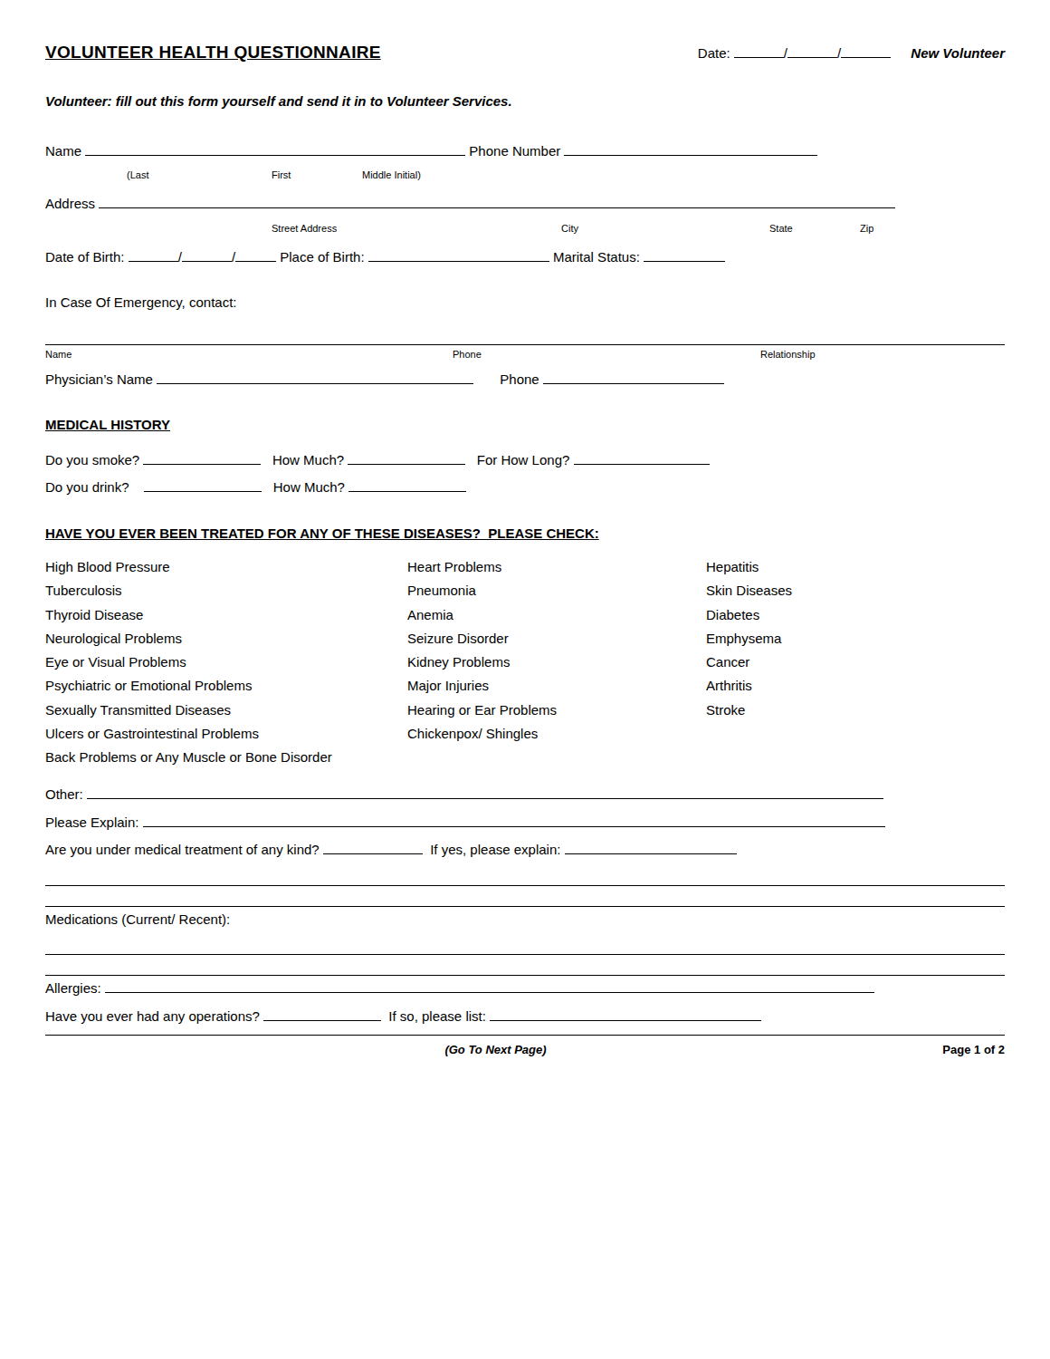VOLUNTEER HEALTH QUESTIONNAIRE
Date: / / New Volunteer
Volunteer: fill out this form yourself and send it in to Volunteer Services.
Name Phone Number
(Last First Middle Initial)
Address
Street Address City State Zip
Date of Birth: / / Place of Birth: Marital Status:
In Case Of Emergency, contact:
Name Phone Relationship
Physician’s Name Phone
MEDICAL HISTORY
Do you smoke? How Much? For How Long?
Do you drink? How Much?
HAVE YOU EVER BEEN TREATED FOR ANY OF THESE DISEASES? PLEASE CHECK:
High Blood Pressure
Tuberculosis
Thyroid Disease
Neurological Problems
Eye or Visual Problems
Psychiatric or Emotional Problems
Sexually Transmitted Diseases
Ulcers or Gastrointestinal Problems
Back Problems or Any Muscle or Bone Disorder
Heart Problems
Pneumonia
Anemia
Seizure Disorder
Kidney Problems
Major Injuries
Hearing or Ear Problems
Chickenpox/ Shingles
Hepatitis
Skin Diseases
Diabetes
Emphysema
Cancer
Arthritis
Stroke
Other:
Please Explain:
Are you under medical treatment of any kind? If yes, please explain:
Medications (Current/ Recent):
Allergies:
Have you ever had any operations? If so, please list:
(Go To Next Page) Page 1 of 2